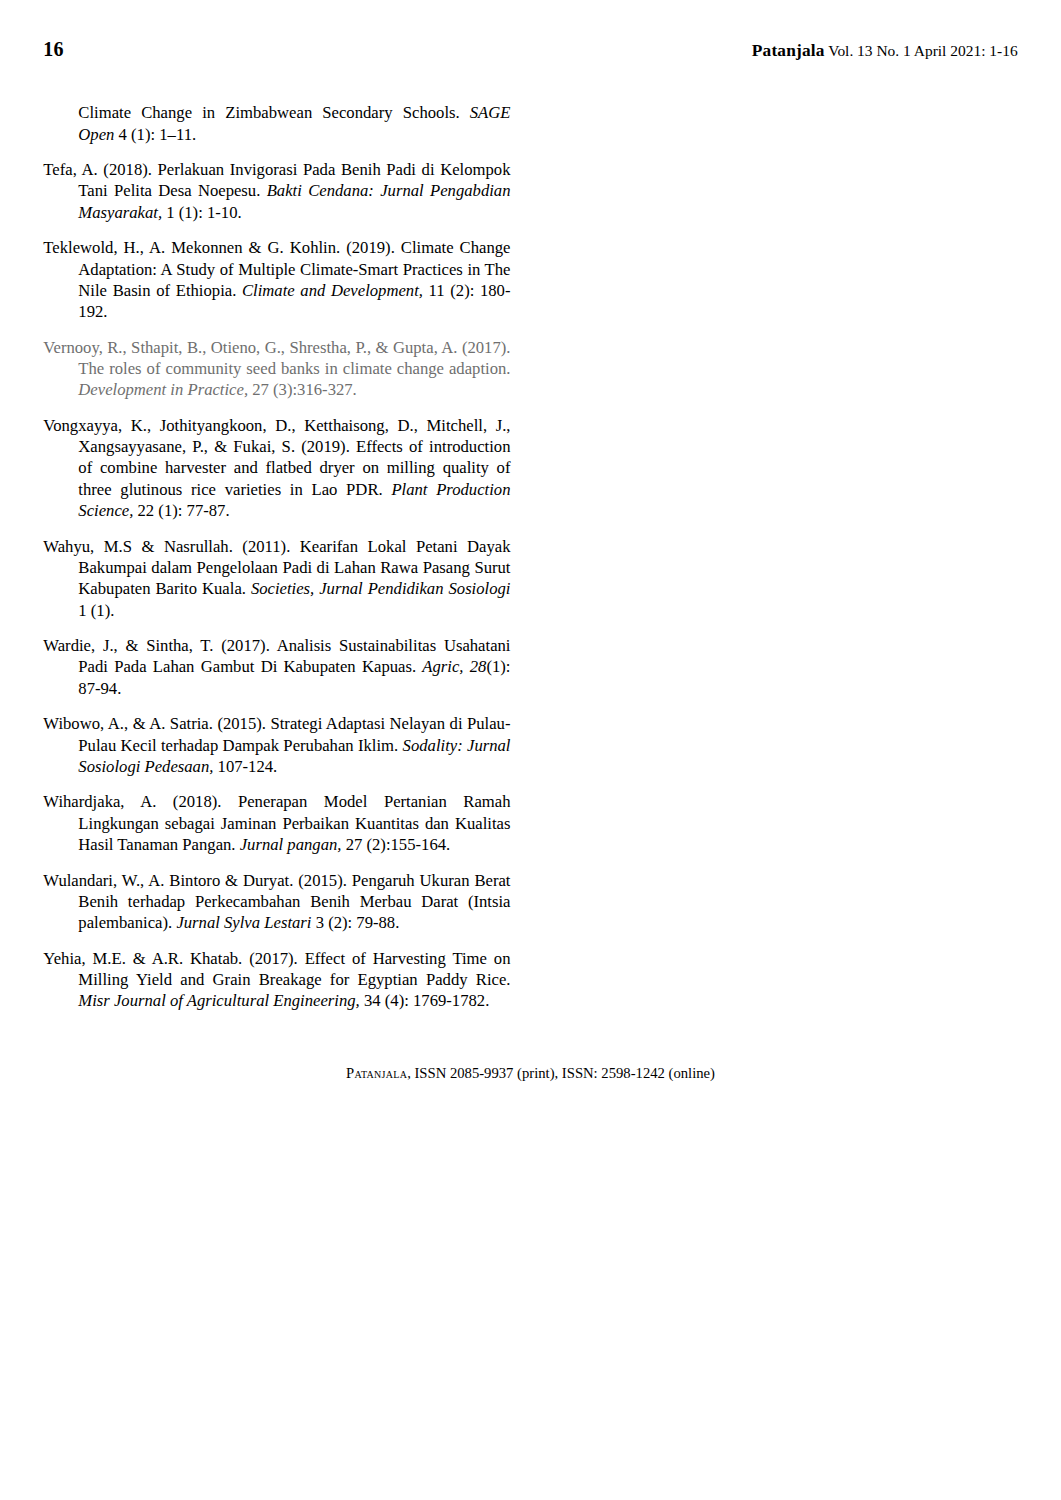16
Patanjala Vol. 13 No. 1 April 2021: 1-16
Climate Change in Zimbabwean Secondary Schools. SAGE Open 4 (1): 1–11.
Tefa, A. (2018). Perlakuan Invigorasi Pada Benih Padi di Kelompok Tani Pelita Desa Noepesu. Bakti Cendana: Jurnal Pengabdian Masyarakat, 1 (1): 1-10.
Teklewold, H., A. Mekonnen & G. Kohlin. (2019). Climate Change Adaptation: A Study of Multiple Climate-Smart Practices in The Nile Basin of Ethiopia. Climate and Development, 11 (2): 180-192.
Vernooy, R., Sthapit, B., Otieno, G., Shrestha, P., & Gupta, A. (2017). The roles of community seed banks in climate change adaption. Development in Practice, 27 (3):316-327.
Vongxayya, K., Jothityangkoon, D., Ketthaisong, D., Mitchell, J., Xangsayyasane, P., & Fukai, S. (2019). Effects of introduction of combine harvester and flatbed dryer on milling quality of three glutinous rice varieties in Lao PDR. Plant Production Science, 22 (1): 77-87.
Wahyu, M.S & Nasrullah. (2011). Kearifan Lokal Petani Dayak Bakumpai dalam Pengelolaan Padi di Lahan Rawa Pasang Surut Kabupaten Barito Kuala. Societies, Jurnal Pendidikan Sosiologi 1 (1).
Wardie, J., & Sintha, T. (2017). Analisis Sustainabilitas Usahatani Padi Pada Lahan Gambut Di Kabupaten Kapuas. Agric, 28(1): 87-94.
Wibowo, A., & A. Satria. (2015). Strategi Adaptasi Nelayan di Pulau-Pulau Kecil terhadap Dampak Perubahan Iklim. Sodality: Jurnal Sosiologi Pedesaan, 107-124.
Wihardjaka, A. (2018). Penerapan Model Pertanian Ramah Lingkungan sebagai Jaminan Perbaikan Kuantitas dan Kualitas Hasil Tanaman Pangan. Jurnal pangan, 27 (2):155-164.
Wulandari, W., A. Bintoro & Duryat. (2015). Pengaruh Ukuran Berat Benih terhadap Perkecambahan Benih Merbau Darat (Intsia palembanica). Jurnal Sylva Lestari 3 (2): 79-88.
Yehia, M.E. & A.R. Khatab. (2017). Effect of Harvesting Time on Milling Yield and Grain Breakage for Egyptian Paddy Rice. Misr Journal of Agricultural Engineering, 34 (4): 1769-1782.
Patanjala, ISSN 2085-9937 (print), ISSN: 2598-1242 (online)